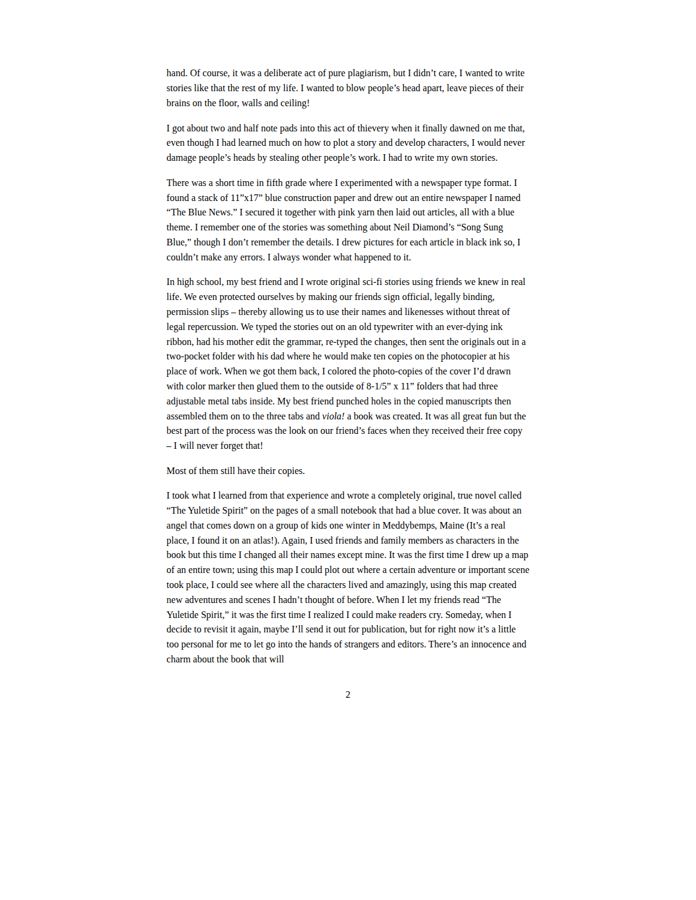hand. Of course, it was a deliberate act of pure plagiarism, but I didn’t care, I wanted to write stories like that the rest of my life. I wanted to blow people’s head apart, leave pieces of their brains on the floor, walls and ceiling!
I got about two and half note pads into this act of thievery when it finally dawned on me that, even though I had learned much on how to plot a story and develop characters, I would never damage people’s heads by stealing other people’s work. I had to write my own stories.
There was a short time in fifth grade where I experimented with a newspaper type format. I found a stack of 11”x17” blue construction paper and drew out an entire newspaper I named “The Blue News.” I secured it together with pink yarn then laid out articles, all with a blue theme. I remember one of the stories was something about Neil Diamond’s “Song Sung Blue,” though I don’t remember the details. I drew pictures for each article in black ink so, I couldn’t make any errors. I always wonder what happened to it.
In high school, my best friend and I wrote original sci-fi stories using friends we knew in real life. We even protected ourselves by making our friends sign official, legally binding, permission slips – thereby allowing us to use their names and likenesses without threat of legal repercussion. We typed the stories out on an old typewriter with an ever-dying ink ribbon, had his mother edit the grammar, re-typed the changes, then sent the originals out in a two-pocket folder with his dad where he would make ten copies on the photocopier at his place of work. When we got them back, I colored the photo-copies of the cover I’d drawn with color marker then glued them to the outside of 8-1/5” x 11” folders that had three adjustable metal tabs inside. My best friend punched holes in the copied manuscripts then assembled them on to the three tabs and viola! a book was created. It was all great fun but the best part of the process was the look on our friend’s faces when they received their free copy – I will never forget that!
Most of them still have their copies.
I took what I learned from that experience and wrote a completely original, true novel called “The Yuletide Spirit” on the pages of a small notebook that had a blue cover. It was about an angel that comes down on a group of kids one winter in Meddybemps, Maine (It’s a real place, I found it on an atlas!). Again, I used friends and family members as characters in the book but this time I changed all their names except mine. It was the first time I drew up a map of an entire town; using this map I could plot out where a certain adventure or important scene took place, I could see where all the characters lived and amazingly, using this map created new adventures and scenes I hadn’t thought of before. When I let my friends read “The Yuletide Spirit,” it was the first time I realized I could make readers cry. Someday, when I decide to revisit it again, maybe I’ll send it out for publication, but for right now it’s a little too personal for me to let go into the hands of strangers and editors. There’s an innocence and charm about the book that will
2